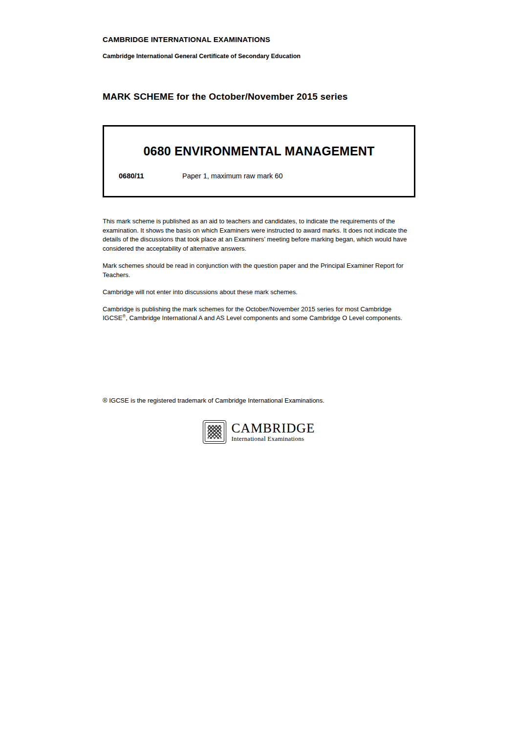CAMBRIDGE INTERNATIONAL EXAMINATIONS
Cambridge International General Certificate of Secondary Education
MARK SCHEME for the October/November 2015 series
0680 ENVIRONMENTAL MANAGEMENT
0680/11 Paper 1, maximum raw mark 60
This mark scheme is published as an aid to teachers and candidates, to indicate the requirements of the examination. It shows the basis on which Examiners were instructed to award marks. It does not indicate the details of the discussions that took place at an Examiners’ meeting before marking began, which would have considered the acceptability of alternative answers.
Mark schemes should be read in conjunction with the question paper and the Principal Examiner Report for Teachers.
Cambridge will not enter into discussions about these mark schemes.
Cambridge is publishing the mark schemes for the October/November 2015 series for most Cambridge IGCSE®, Cambridge International A and AS Level components and some Cambridge O Level components.
® IGCSE is the registered trademark of Cambridge International Examinations.
CAMBRIDGE
International Examinations